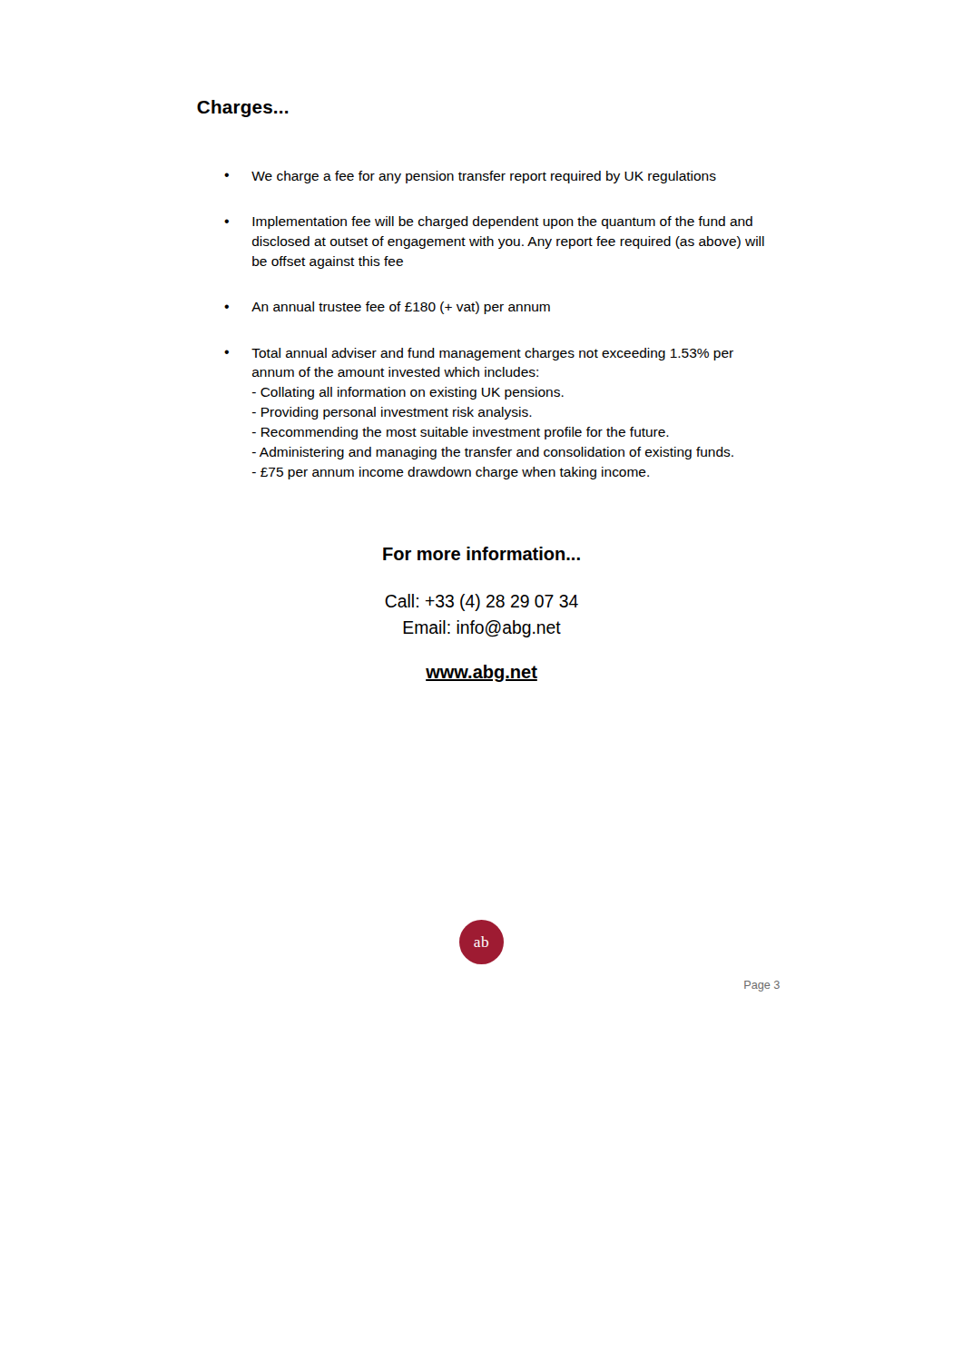Charges...
We charge a fee for any pension transfer report required by UK regulations
Implementation fee will be charged dependent upon the quantum of the fund and disclosed at outset of engagement with you. Any report fee required (as above) will be offset against this fee
An annual trustee fee of £180 (+ vat) per annum
Total annual adviser and fund management charges not exceeding 1.53% per annum of the amount invested which includes:
- Collating all information on existing UK pensions.
- Providing personal investment risk analysis.
- Recommending the most suitable investment profile for the future.
- Administering and managing the transfer and consolidation of existing funds.
- £75 per annum income drawdown charge when taking income.
For more information...
Call: +33 (4) 28 29 07 34
Email: info@abg.net
www.abg.net
ab
Page 3